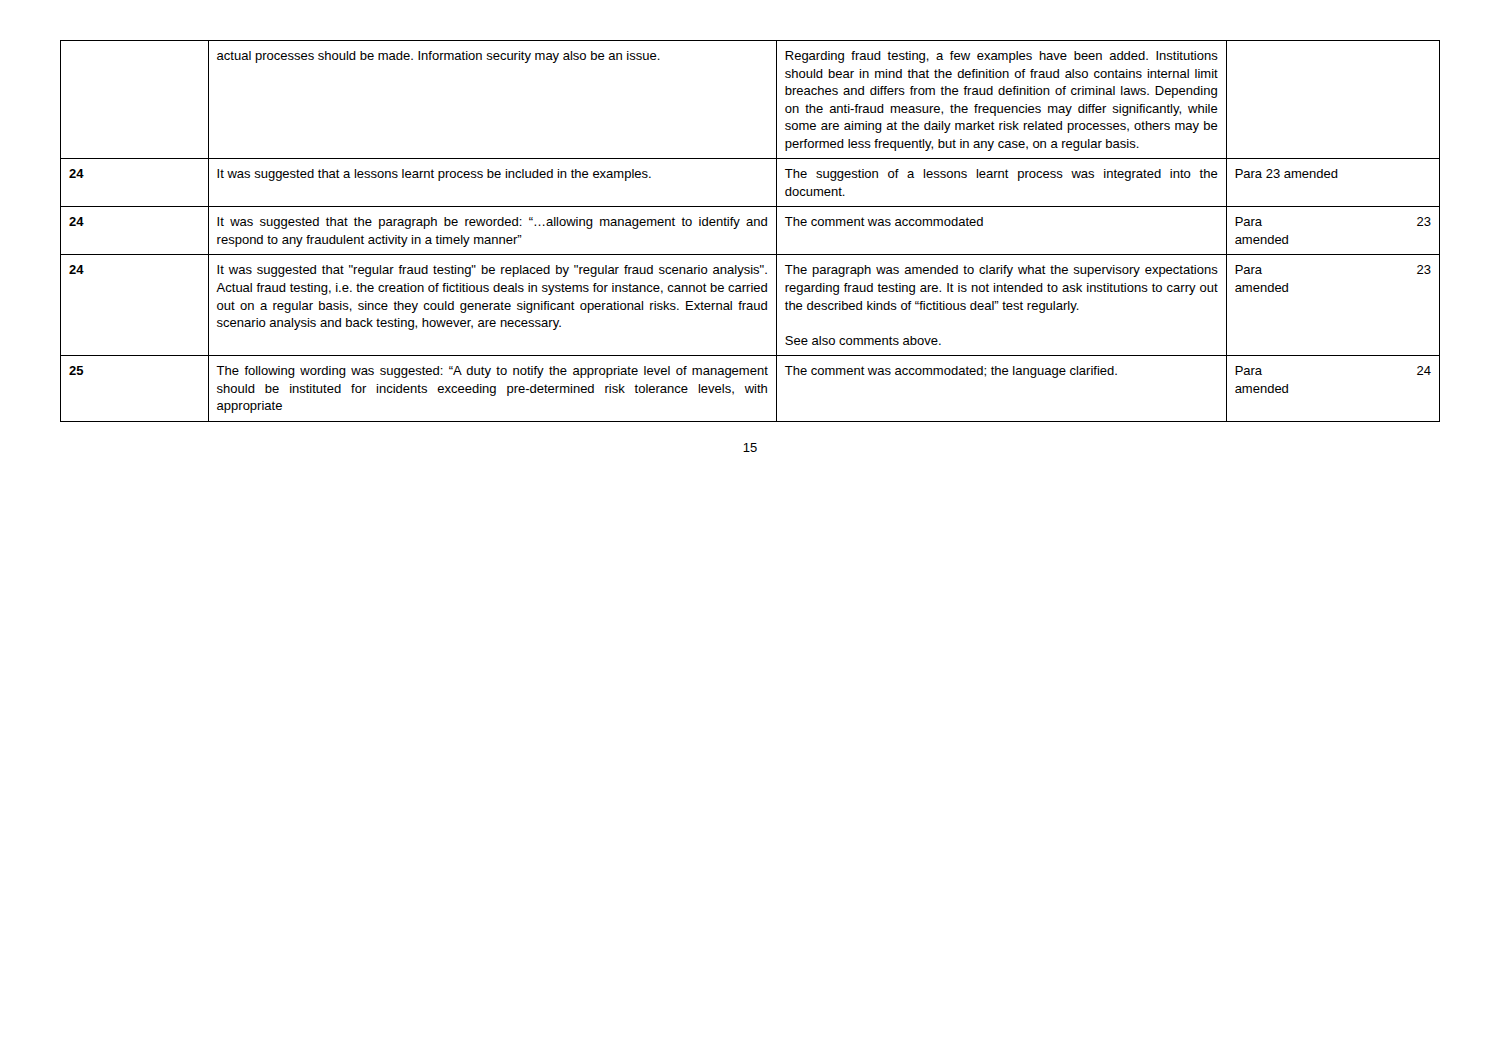| | actual processes should be made. Information security may also be an issue. | Regarding fraud testing, a few examples have been added. Institutions should bear in mind that the definition of fraud also contains internal limit breaches and differs from the fraud definition of criminal laws. Depending on the anti-fraud measure, the frequencies may differ significantly, while some are aiming at the daily market risk related processes, others may be performed less frequently, but in any case, on a regular basis. | |
| 24 | It was suggested that a lessons learnt process be included in the examples. | The suggestion of a lessons learnt process was integrated into the document. | Para 23 amended |
| 24 | It was suggested that the paragraph be reworded: “…allowing management to identify and respond to any fraudulent activity in a timely manner” | The comment was accommodated | Para 23 amended |
| 24 | It was suggested that "regular fraud testing" be replaced by "regular fraud scenario analysis". Actual fraud testing, i.e. the creation of fictitious deals in systems for instance, cannot be carried out on a regular basis, since they could generate significant operational risks. External fraud scenario analysis and back testing, however, are necessary. | The paragraph was amended to clarify what the supervisory expectations regarding fraud testing are. It is not intended to ask institutions to carry out the described kinds of “fictitious deal” test regularly. See also comments above. | Para 23 amended |
| 25 | The following wording was suggested: “A duty to notify the appropriate level of management should be instituted for incidents exceeding pre-determined risk tolerance levels, with appropriate | The comment was accommodated; the language clarified. | Para 24 amended |
15